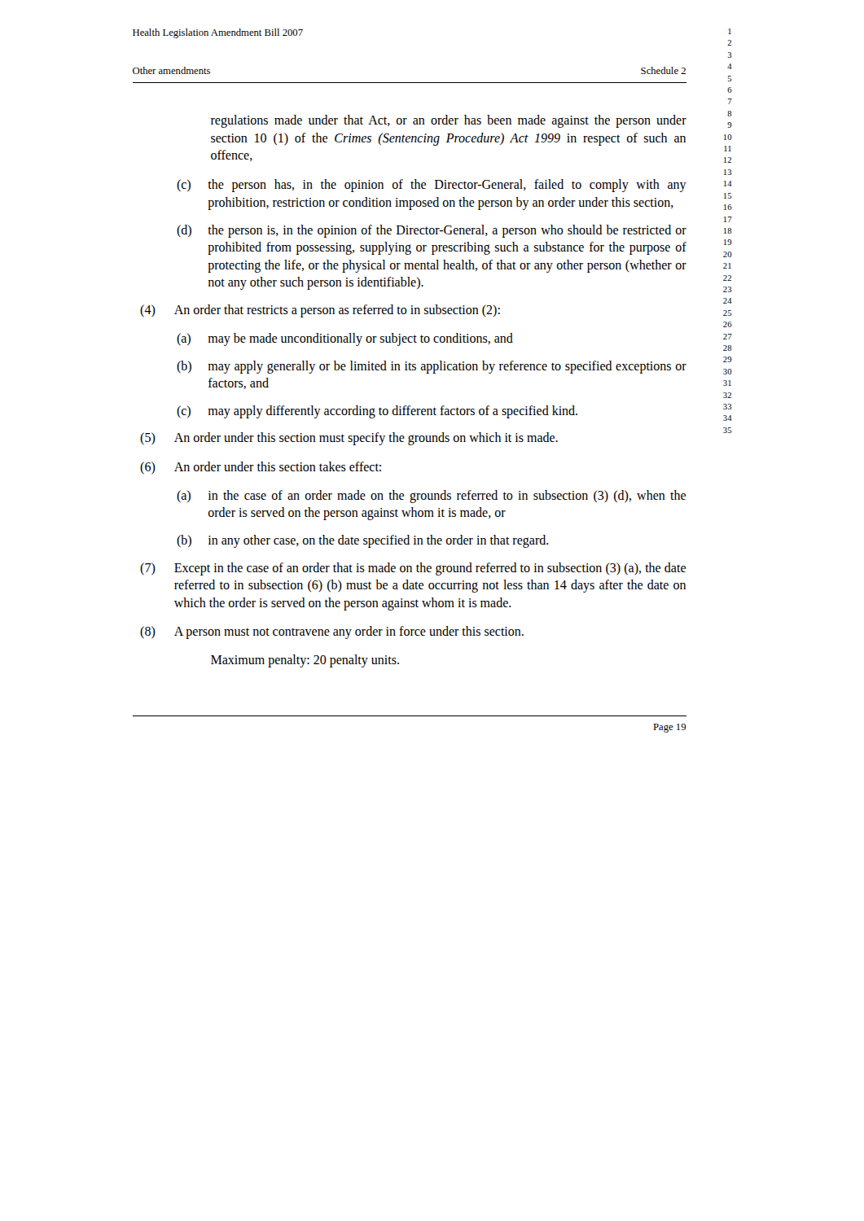Health Legislation Amendment Bill 2007
Other amendments Schedule 2
regulations made under that Act, or an order has been made against the person under section 10 (1) of the Crimes (Sentencing Procedure) Act 1999 in respect of such an offence,
(c) the person has, in the opinion of the Director-General, failed to comply with any prohibition, restriction or condition imposed on the person by an order under this section,
(d) the person is, in the opinion of the Director-General, a person who should be restricted or prohibited from possessing, supplying or prescribing such a substance for the purpose of protecting the life, or the physical or mental health, of that or any other person (whether or not any other such person is identifiable).
(4) An order that restricts a person as referred to in subsection (2):
(a) may be made unconditionally or subject to conditions, and
(b) may apply generally or be limited in its application by reference to specified exceptions or factors, and
(c) may apply differently according to different factors of a specified kind.
(5) An order under this section must specify the grounds on which it is made.
(6) An order under this section takes effect:
(a) in the case of an order made on the grounds referred to in subsection (3) (d), when the order is served on the person against whom it is made, or
(b) in any other case, on the date specified in the order in that regard.
(7) Except in the case of an order that is made on the ground referred to in subsection (3) (a), the date referred to in subsection (6) (b) must be a date occurring not less than 14 days after the date on which the order is served on the person against whom it is made.
(8) A person must not contravene any order in force under this section.
Maximum penalty: 20 penalty units.
1 2 3 4 5 6 7 8 9 10 11 12 13 14 15 16 17 18 19 20 21 22 23 24 25 26 27 28 29 30 31 32 33 34 35
Page 19